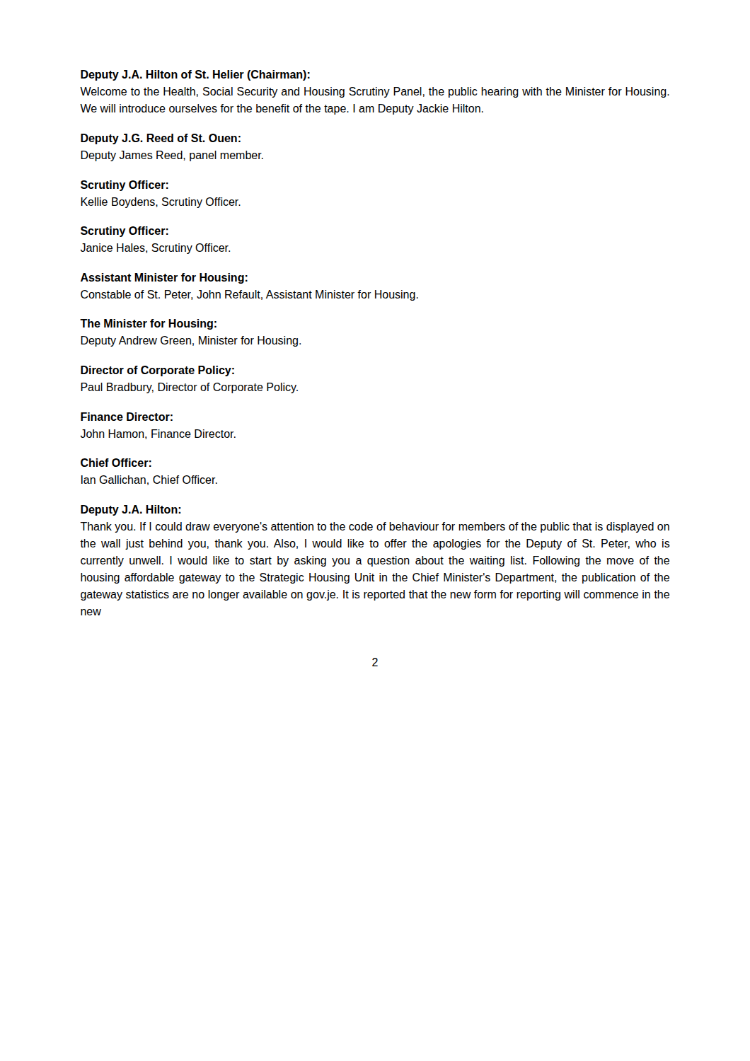Deputy J.A. Hilton of St. Helier (Chairman):
Welcome to the Health, Social Security and Housing Scrutiny Panel, the public hearing with the Minister for Housing. We will introduce ourselves for the benefit of the tape. I am Deputy Jackie Hilton.
Deputy J.G. Reed of St. Ouen:
Deputy James Reed, panel member.
Scrutiny Officer:
Kellie Boydens, Scrutiny Officer.
Scrutiny Officer:
Janice Hales, Scrutiny Officer.
Assistant Minister for Housing:
Constable of St. Peter, John Refault, Assistant Minister for Housing.
The Minister for Housing:
Deputy Andrew Green, Minister for Housing.
Director of Corporate Policy:
Paul Bradbury, Director of Corporate Policy.
Finance Director:
John Hamon, Finance Director.
Chief Officer:
Ian Gallichan, Chief Officer.
Deputy J.A. Hilton:
Thank you. If I could draw everyone's attention to the code of behaviour for members of the public that is displayed on the wall just behind you, thank you. Also, I would like to offer the apologies for the Deputy of St. Peter, who is currently unwell. I would like to start by asking you a question about the waiting list. Following the move of the housing affordable gateway to the Strategic Housing Unit in the Chief Minister's Department, the publication of the gateway statistics are no longer available on gov.je. It is reported that the new form for reporting will commence in the new
2